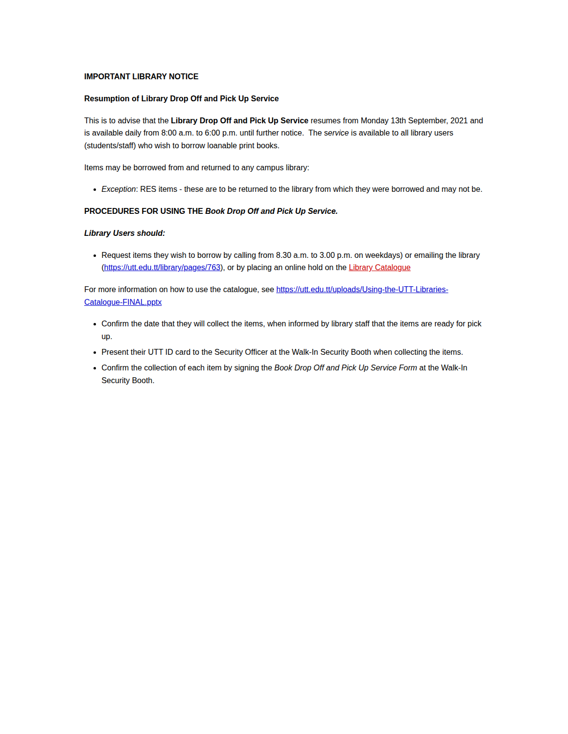Important Library Notice
Resumption of Library Drop Off and Pick Up Service
This is to advise that the Library Drop Off and Pick Up Service resumes from Monday 13th September, 2021 and is available daily from 8:00 a.m. to 6:00 p.m. until further notice. The service is available to all library users (students/staff) who wish to borrow loanable print books.
Items may be borrowed from and returned to any campus library:
Exception: RES items - these are to be returned to the library from which they were borrowed and may not be.
PROCEDURES FOR USING THE Book Drop Off and Pick Up Service.
Library Users should:
Request items they wish to borrow by calling from 8.30 a.m. to 3.00 p.m. on weekdays) or emailing the library (https://utt.edu.tt/library/pages/763), or by placing an online hold on the Library Catalogue
For more information on how to use the catalogue, see https://utt.edu.tt/uploads/Using-the-UTT-Libraries-Catalogue-FINAL.pptx
Confirm the date that they will collect the items, when informed by library staff that the items are ready for pick up.
Present their UTT ID card to the Security Officer at the Walk-In Security Booth when collecting the items.
Confirm the collection of each item by signing the Book Drop Off and Pick Up Service Form at the Walk-In Security Booth.